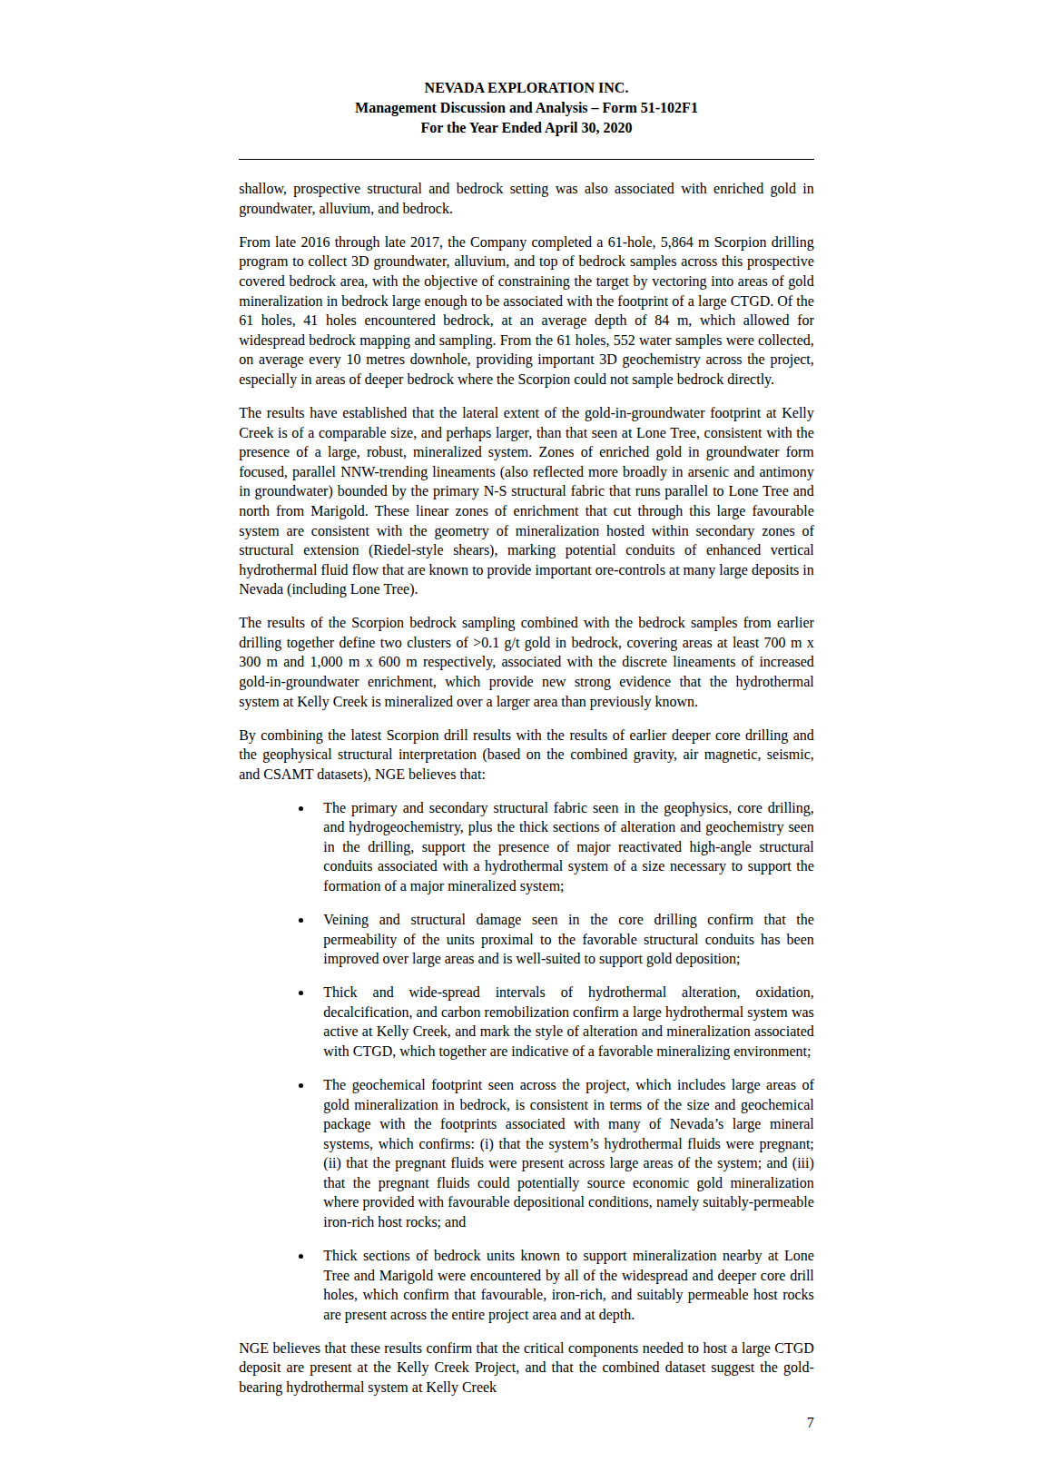NEVADA EXPLORATION INC. Management Discussion and Analysis – Form 51-102F1 For the Year Ended April 30, 2020
shallow, prospective structural and bedrock setting was also associated with enriched gold in groundwater, alluvium, and bedrock.
From late 2016 through late 2017, the Company completed a 61-hole, 5,864 m Scorpion drilling program to collect 3D groundwater, alluvium, and top of bedrock samples across this prospective covered bedrock area, with the objective of constraining the target by vectoring into areas of gold mineralization in bedrock large enough to be associated with the footprint of a large CTGD. Of the 61 holes, 41 holes encountered bedrock, at an average depth of 84 m, which allowed for widespread bedrock mapping and sampling. From the 61 holes, 552 water samples were collected, on average every 10 metres downhole, providing important 3D geochemistry across the project, especially in areas of deeper bedrock where the Scorpion could not sample bedrock directly.
The results have established that the lateral extent of the gold-in-groundwater footprint at Kelly Creek is of a comparable size, and perhaps larger, than that seen at Lone Tree, consistent with the presence of a large, robust, mineralized system. Zones of enriched gold in groundwater form focused, parallel NNW-trending lineaments (also reflected more broadly in arsenic and antimony in groundwater) bounded by the primary N-S structural fabric that runs parallel to Lone Tree and north from Marigold. These linear zones of enrichment that cut through this large favourable system are consistent with the geometry of mineralization hosted within secondary zones of structural extension (Riedel-style shears), marking potential conduits of enhanced vertical hydrothermal fluid flow that are known to provide important ore-controls at many large deposits in Nevada (including Lone Tree).
The results of the Scorpion bedrock sampling combined with the bedrock samples from earlier drilling together define two clusters of >0.1 g/t gold in bedrock, covering areas at least 700 m x 300 m and 1,000 m x 600 m respectively, associated with the discrete lineaments of increased gold-in-groundwater enrichment, which provide new strong evidence that the hydrothermal system at Kelly Creek is mineralized over a larger area than previously known.
By combining the latest Scorpion drill results with the results of earlier deeper core drilling and the geophysical structural interpretation (based on the combined gravity, air magnetic, seismic, and CSAMT datasets), NGE believes that:
The primary and secondary structural fabric seen in the geophysics, core drilling, and hydrogeochemistry, plus the thick sections of alteration and geochemistry seen in the drilling, support the presence of major reactivated high-angle structural conduits associated with a hydrothermal system of a size necessary to support the formation of a major mineralized system;
Veining and structural damage seen in the core drilling confirm that the permeability of the units proximal to the favorable structural conduits has been improved over large areas and is well-suited to support gold deposition;
Thick and wide-spread intervals of hydrothermal alteration, oxidation, decalcification, and carbon remobilization confirm a large hydrothermal system was active at Kelly Creek, and mark the style of alteration and mineralization associated with CTGD, which together are indicative of a favorable mineralizing environment;
The geochemical footprint seen across the project, which includes large areas of gold mineralization in bedrock, is consistent in terms of the size and geochemical package with the footprints associated with many of Nevada’s large mineral systems, which confirms: (i) that the system’s hydrothermal fluids were pregnant; (ii) that the pregnant fluids were present across large areas of the system; and (iii) that the pregnant fluids could potentially source economic gold mineralization where provided with favourable depositional conditions, namely suitably-permeable iron-rich host rocks; and
Thick sections of bedrock units known to support mineralization nearby at Lone Tree and Marigold were encountered by all of the widespread and deeper core drill holes, which confirm that favourable, iron-rich, and suitably permeable host rocks are present across the entire project area and at depth.
NGE believes that these results confirm that the critical components needed to host a large CTGD deposit are present at the Kelly Creek Project, and that the combined dataset suggest the gold-bearing hydrothermal system at Kelly Creek
7